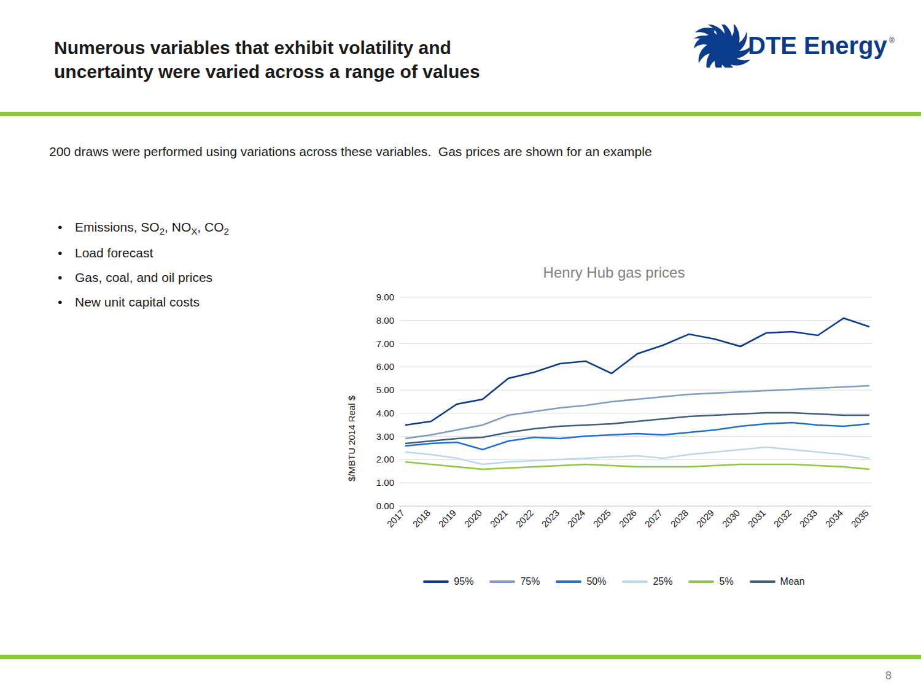Numerous variables that exhibit volatility and
uncertainty were varied across a range of values
DTE Energy DTE Energy ®
200 draws were performed using variations across these variables. Gas prices are shown for an example
Emissions, SO2, NOX, CO2
Load forecast
Gas, coal, and oil prices
New unit capital costs
Henry Hub gas prices
$/MBTU 2014 Real $ 9.00 8.00 7.00 6.00 5.00 4.00 3.00 2.00 1.00 0.00 2017 2018 2019 2020 2021 2022 2023 2024 2025 2026 2027 2028 2029 2030 2031 2032 2033 2034 2035
95% 75% 50% 25% 5% Mean
8